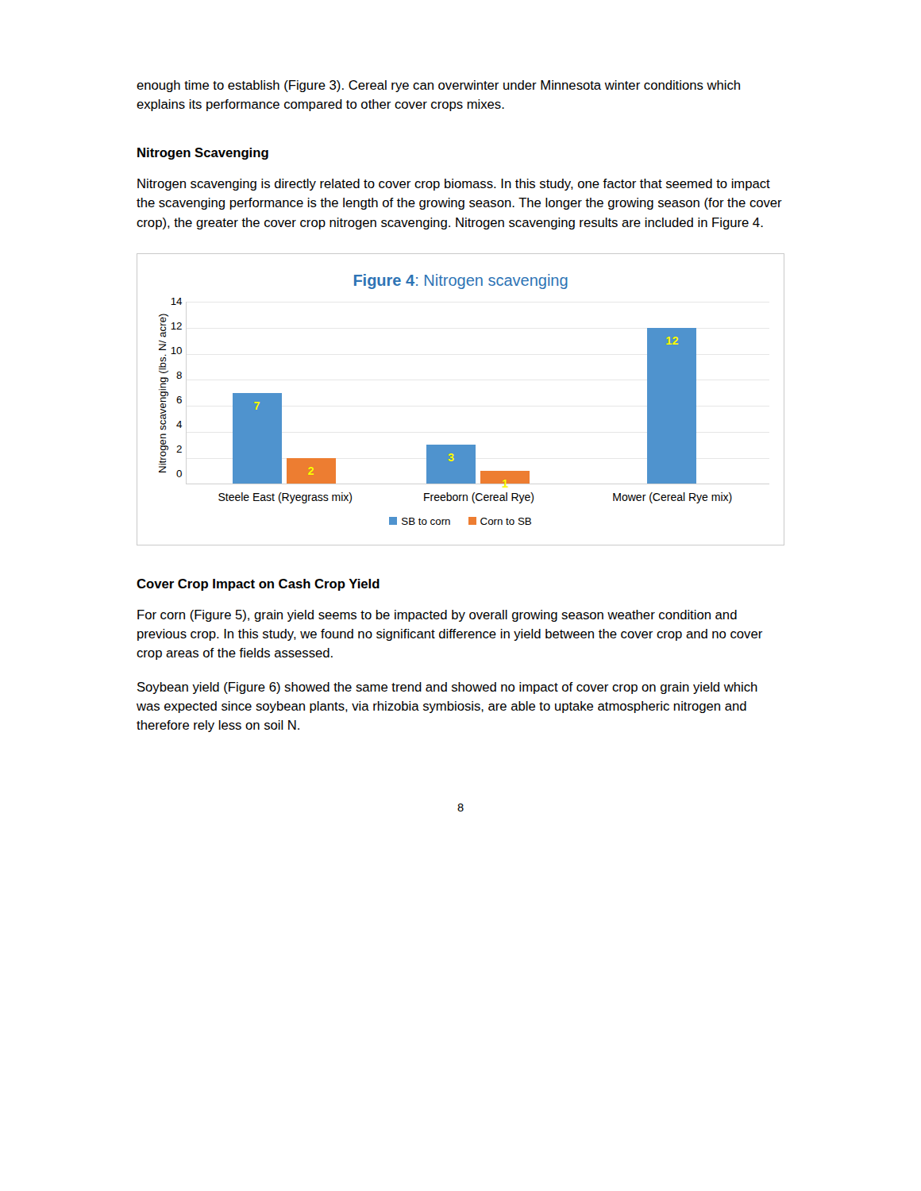enough time to establish (Figure 3). Cereal rye can overwinter under Minnesota winter conditions which explains its performance compared to other cover crops mixes.
Nitrogen Scavenging
Nitrogen scavenging is directly related to cover crop biomass. In this study, one factor that seemed to impact the scavenging performance is the length of the growing season. The longer the growing season (for the cover crop), the greater the cover crop nitrogen scavenging. Nitrogen scavenging results are included in Figure 4.
Figure 4: Nitrogen scavenging
Nitrogen scavenging (lbs. N/ acre)
14 12 10 8 6 4 2 0
7
2
3
1
12
Steele East (Ryegrass mix) Freeborn (Cereal Rye) Mower (Cereal Rye mix)
SB to corn
Corn to SB
Cover Crop Impact on Cash Crop Yield
For corn (Figure 5), grain yield seems to be impacted by overall growing season weather condition and previous crop. In this study, we found no significant difference in yield between the cover crop and no cover crop areas of the fields assessed.
Soybean yield (Figure 6) showed the same trend and showed no impact of cover crop on grain yield which was expected since soybean plants, via rhizobia symbiosis, are able to uptake atmospheric nitrogen and therefore rely less on soil N.
8